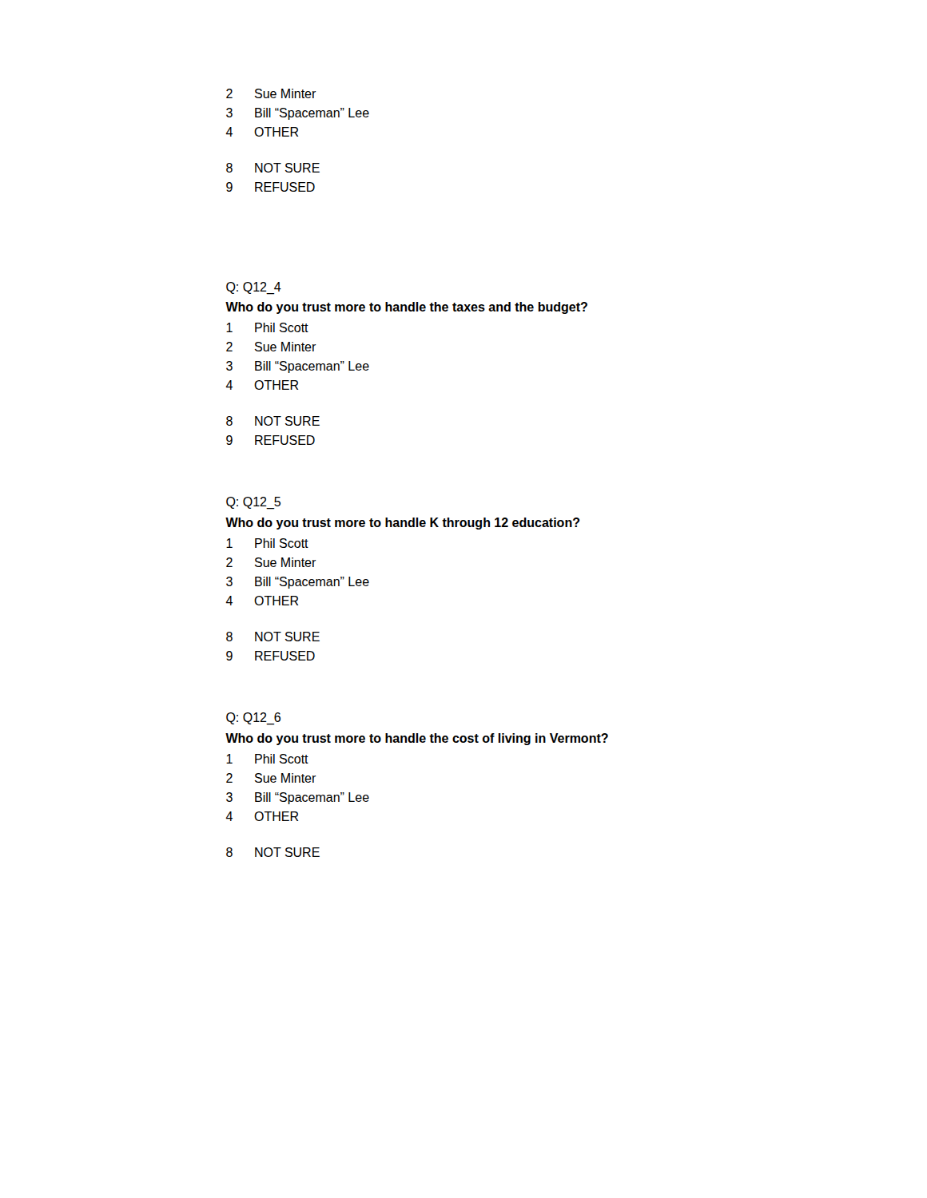2 Sue Minter
3 Bill “Spaceman” Lee
4 OTHER
8 NOT SURE
9 REFUSED
Q: Q12_4
Who do you trust more to handle the taxes and the budget?
1 Phil Scott
2 Sue Minter
3 Bill “Spaceman” Lee
4 OTHER
8 NOT SURE
9 REFUSED
Q: Q12_5
Who do you trust more to handle K through 12 education?
1 Phil Scott
2 Sue Minter
3 Bill “Spaceman” Lee
4 OTHER
8 NOT SURE
9 REFUSED
Q: Q12_6
Who do you trust more to handle the cost of living in Vermont?
1 Phil Scott
2 Sue Minter
3 Bill “Spaceman” Lee
4 OTHER
8 NOT SURE